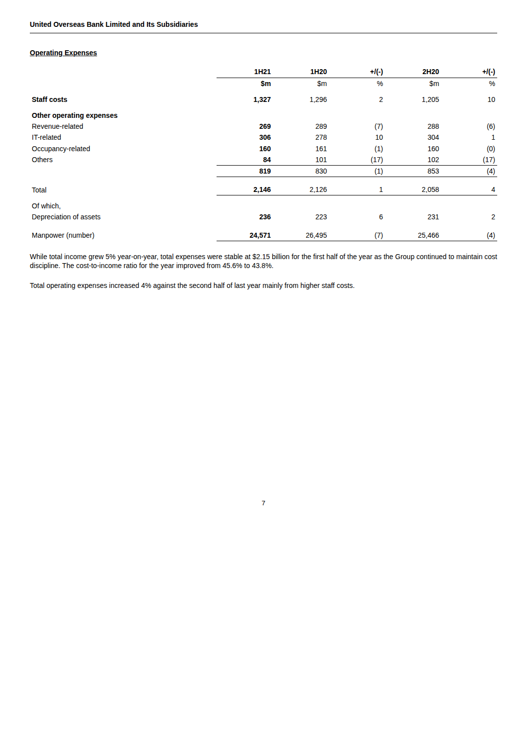United Overseas Bank Limited and Its Subsidiaries
Operating Expenses
| | 1H21 | 1H20 | +/(-) | 2H20 | +/(-) |
| | $m | $m | % | $m | % |
| Staff costs | 1,327 | 1,296 | 2 | 1,205 | 10 |
| Other operating expenses | | | | | |
| Revenue-related | 269 | 289 | (7) | 288 | (6) |
| IT-related | 306 | 278 | 10 | 304 | 1 |
| Occupancy-related | 160 | 161 | (1) | 160 | (0) |
| Others | 84 | 101 | (17) | 102 | (17) |
| | 819 | 830 | (1) | 853 | (4) |
| Total | 2,146 | 2,126 | 1 | 2,058 | 4 |
| Of which, | | | | | |
| Depreciation of assets | 236 | 223 | 6 | 231 | 2 |
| Manpower (number) | 24,571 | 26,495 | (7) | 25,466 | (4) |
While total income grew 5% year-on-year, total expenses were stable at $2.15 billion for the first half of the year as the Group continued to maintain cost discipline. The cost-to-income ratio for the year improved from 45.6% to 43.8%.
Total operating expenses increased 4% against the second half of last year mainly from higher staff costs.
7